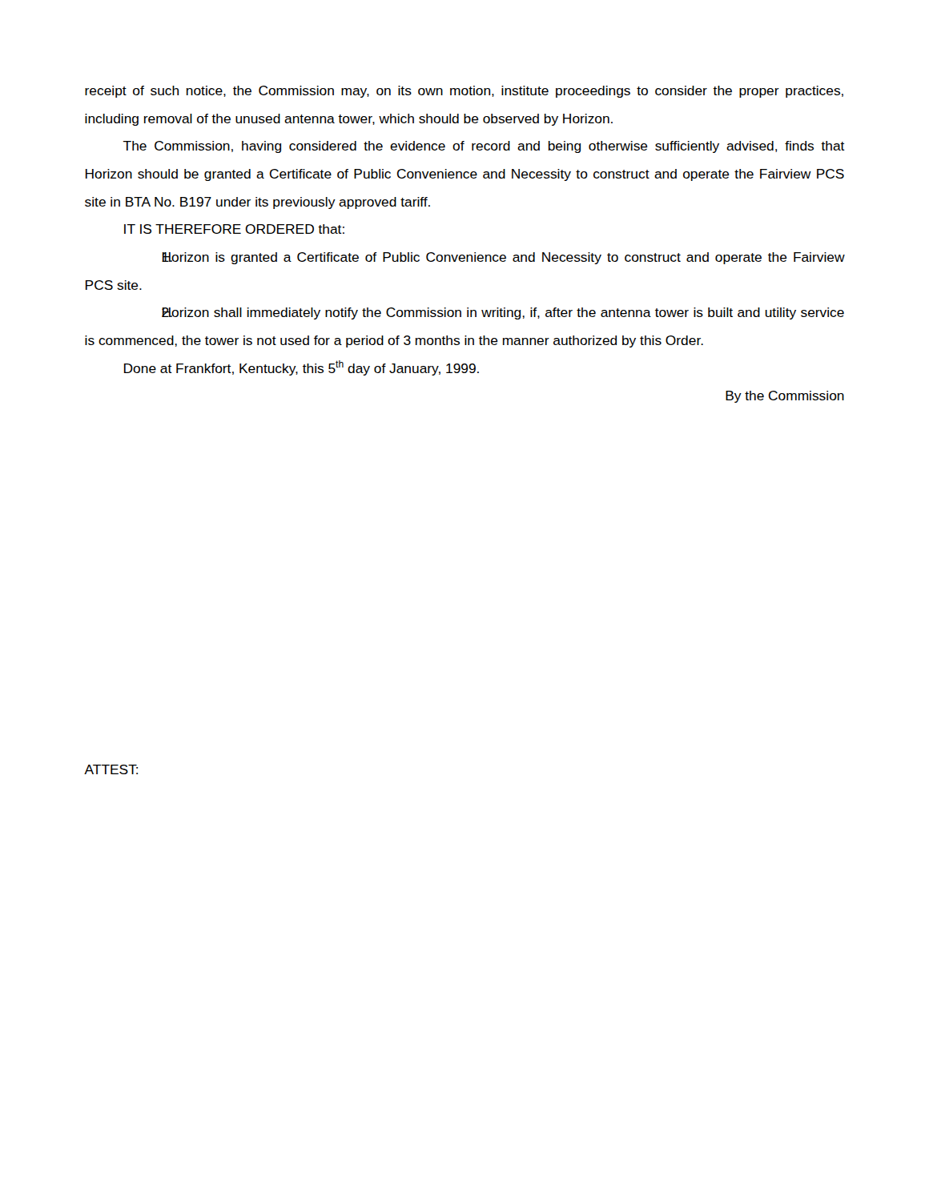receipt of such notice, the Commission may, on its own motion, institute proceedings to consider the proper practices, including removal of the unused antenna tower, which should be observed by Horizon.
The Commission, having considered the evidence of record and being otherwise sufficiently advised, finds that Horizon should be granted a Certificate of Public Convenience and Necessity to construct and operate the Fairview PCS site in BTA No. B197 under its previously approved tariff.
IT IS THEREFORE ORDERED that:
1. Horizon is granted a Certificate of Public Convenience and Necessity to construct and operate the Fairview PCS site.
2. Horizon shall immediately notify the Commission in writing, if, after the antenna tower is built and utility service is commenced, the tower is not used for a period of 3 months in the manner authorized by this Order.
Done at Frankfort, Kentucky, this 5th day of January, 1999.
By the Commission
ATTEST: